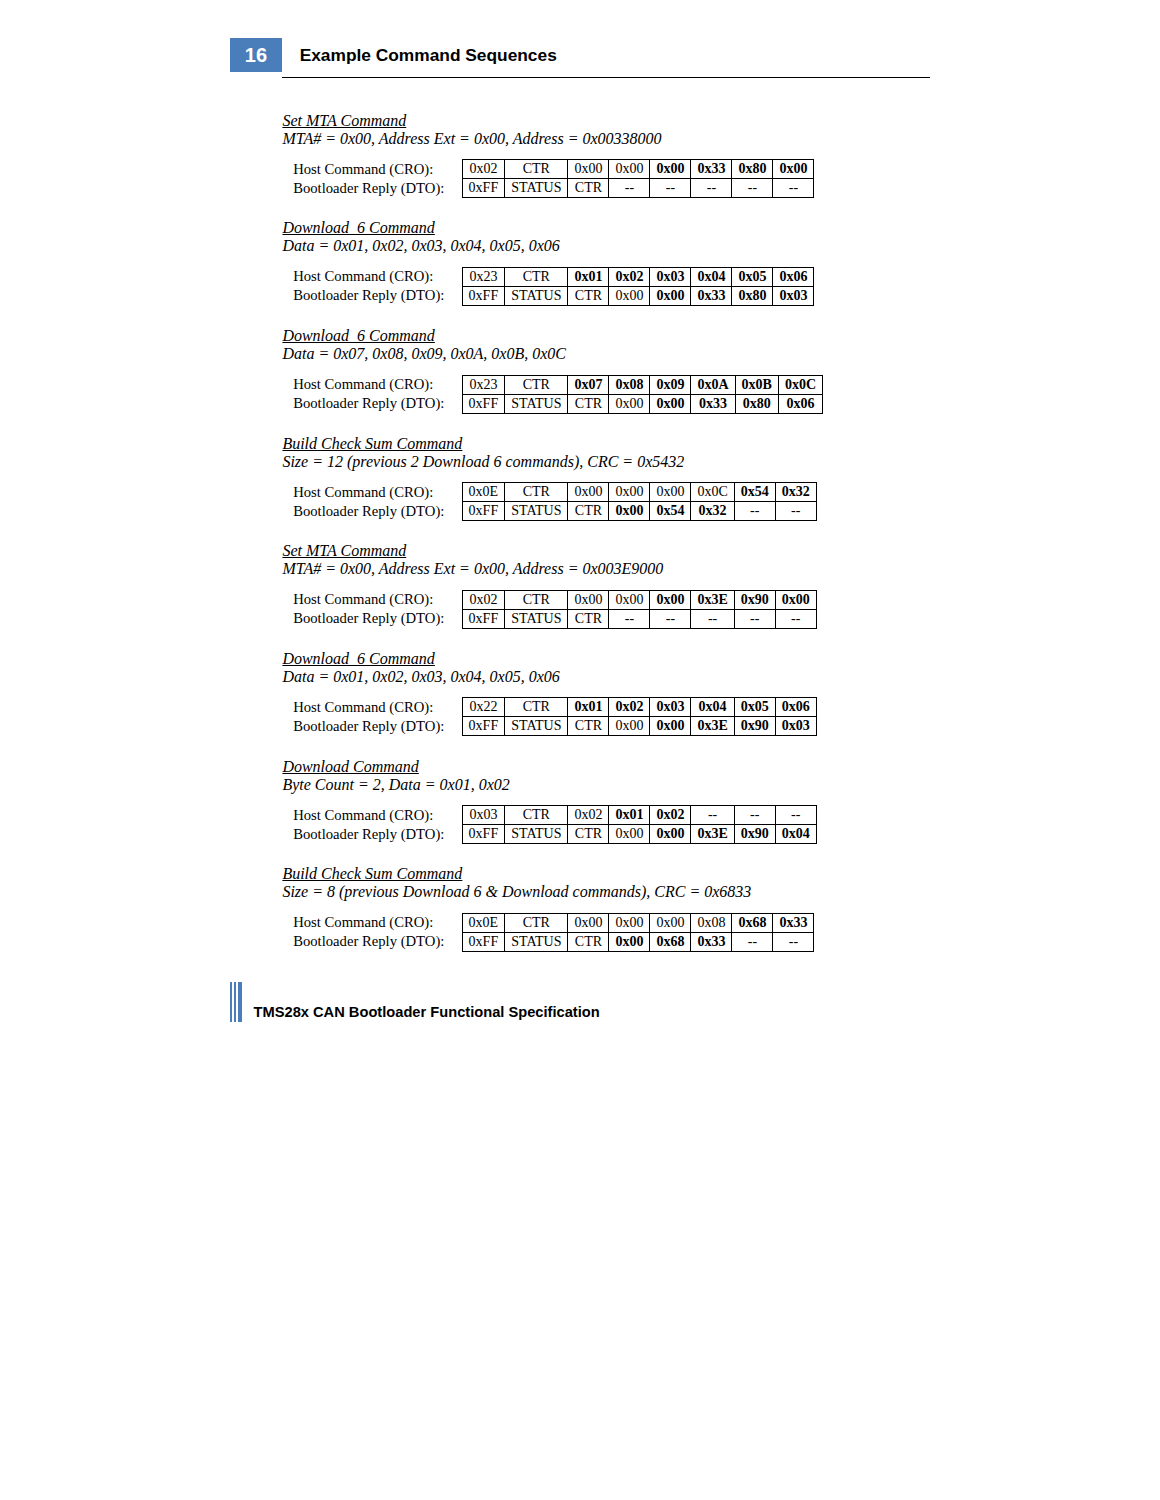16
Example Command Sequences
Set MTA Command
MTA# = 0x00, Address Ext = 0x00, Address = 0x00338000
| Host Command (CRO): | 0x02 | CTR | 0x00 | 0x00 | 0x00 | 0x33 | 0x80 | 0x00 |
| Bootloader Reply (DTO): | 0xFF | STATUS | CTR | -- | -- | -- | -- | -- |
Download_6 Command
Data = 0x01, 0x02, 0x03, 0x04, 0x05, 0x06
| Host Command (CRO): | 0x23 | CTR | 0x01 | 0x02 | 0x03 | 0x04 | 0x05 | 0x06 |
| Bootloader Reply (DTO): | 0xFF | STATUS | CTR | 0x00 | 0x00 | 0x33 | 0x80 | 0x03 |
Download_6 Command
Data = 0x07, 0x08, 0x09, 0x0A, 0x0B, 0x0C
| Host Command (CRO): | 0x23 | CTR | 0x07 | 0x08 | 0x09 | 0x0A | 0x0B | 0x0C |
| Bootloader Reply (DTO): | 0xFF | STATUS | CTR | 0x00 | 0x00 | 0x33 | 0x80 | 0x06 |
Build Check Sum Command
Size = 12 (previous 2 Download 6 commands), CRC = 0x5432
| Host Command (CRO): | 0x0E | CTR | 0x00 | 0x00 | 0x00 | 0x0C | 0x54 | 0x32 |
| Bootloader Reply (DTO): | 0xFF | STATUS | CTR | 0x00 | 0x54 | 0x32 | -- | -- |
Set MTA Command
MTA# = 0x00, Address Ext = 0x00, Address = 0x003E9000
| Host Command (CRO): | 0x02 | CTR | 0x00 | 0x00 | 0x00 | 0x3E | 0x90 | 0x00 |
| Bootloader Reply (DTO): | 0xFF | STATUS | CTR | -- | -- | -- | -- | -- |
Download_6 Command
Data = 0x01, 0x02, 0x03, 0x04, 0x05, 0x06
| Host Command (CRO): | 0x22 | CTR | 0x01 | 0x02 | 0x03 | 0x04 | 0x05 | 0x06 |
| Bootloader Reply (DTO): | 0xFF | STATUS | CTR | 0x00 | 0x00 | 0x3E | 0x90 | 0x03 |
Download Command
Byte Count = 2, Data = 0x01, 0x02
| Host Command (CRO): | 0x03 | CTR | 0x02 | 0x01 | 0x02 | -- | -- | -- |
| Bootloader Reply (DTO): | 0xFF | STATUS | CTR | 0x00 | 0x00 | 0x3E | 0x90 | 0x04 |
Build Check Sum Command
Size = 8 (previous Download 6 & Download commands), CRC = 0x6833
| Host Command (CRO): | 0x0E | CTR | 0x00 | 0x00 | 0x00 | 0x08 | 0x68 | 0x33 |
| Bootloader Reply (DTO): | 0xFF | STATUS | CTR | 0x00 | 0x68 | 0x33 | -- | -- |
TMS28x CAN Bootloader Functional Specification